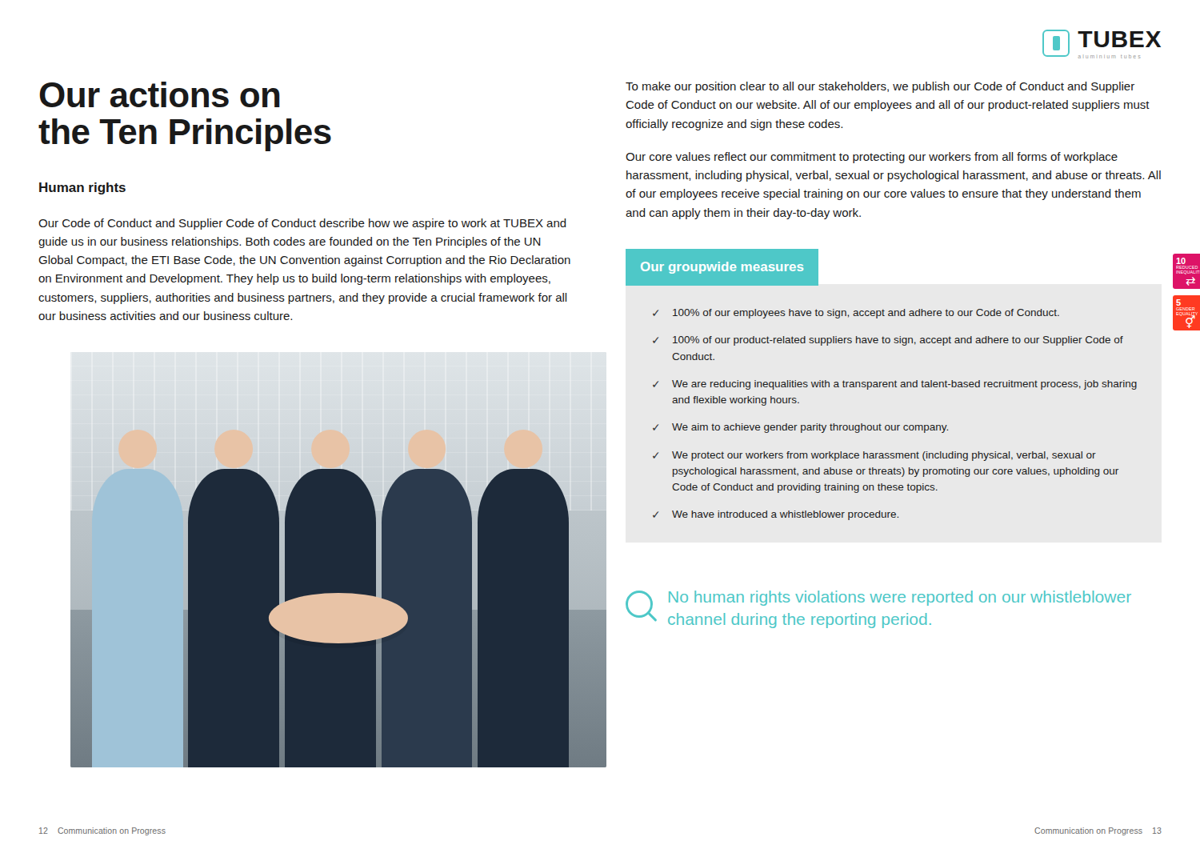TUBEX aluminium tubes
Our actions on
the Ten Principles
Human rights
Our Code of Conduct and Supplier Code of Conduct describe how we aspire to work at TUBEX and guide us in our business relationships. Both codes are founded on the Ten Principles of the UN Global Compact, the ETI Base Code, the UN Convention against Corruption and the Rio Declaration on Environment and Development. They help us to build long-term relationships with employees, customers, suppliers, authorities and business partners, and they provide a crucial framework for all our business activities and our business culture.
Colleagues joining hands in a factory hall.
To make our position clear to all our stakeholders, we publish our Code of Conduct and Supplier Code of Conduct on our website. All of our employees and all of our product-related suppliers must officially recognize and sign these codes.
Our core values reflect our commitment to protecting our workers from all forms of workplace harassment, including physical, verbal, sexual or psychological harassment, and abuse or threats. All of our employees receive special training on our core values to ensure that they understand them and can apply them in their day-to-day work.
Our groupwide measures
10
Reduced inequalities
⇄
5
Gender equality
⚥
100% of our employees have to sign, accept and adhere to our Code of Conduct.
100% of our product-related suppliers have to sign, accept and adhere to our Supplier Code of Conduct.
We are reducing inequalities with a transparent and talent-based recruitment process, job sharing and flexible working hours.
We aim to achieve gender parity throughout our company.
We protect our workers from workplace harassment (including physical, verbal, sexual or psychological harassment, and abuse or threats) by promoting our core values, upholding our Code of Conduct and providing training on these topics.
We have introduced a whistleblower procedure.
No human rights violations were reported on our whistleblower channel during the reporting period.
12 Communication on Progress
Communication on Progress 13